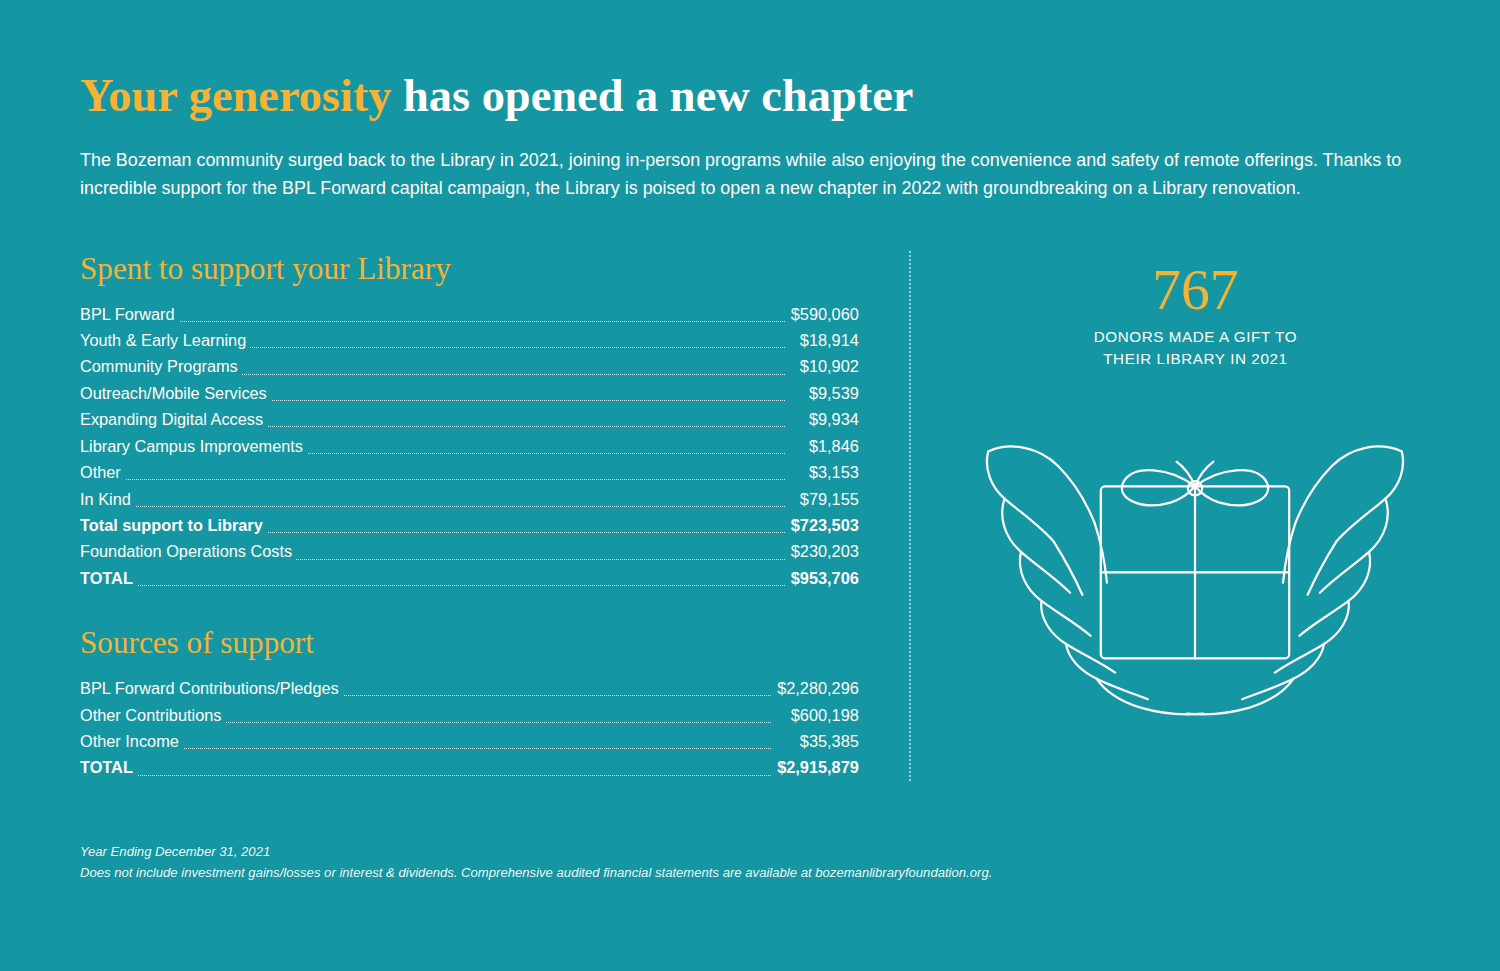Your generosity has opened a new chapter
The Bozeman community surged back to the Library in 2021, joining in-person programs while also enjoying the convenience and safety of remote offerings. Thanks to incredible support for the BPL Forward capital campaign, the Library is poised to open a new chapter in 2022 with groundbreaking on a Library renovation.
Spent to support your Library
| BPL Forward | $590,060 |
| Youth & Early Learning | $18,914 |
| Community Programs | $10,902 |
| Outreach/Mobile Services | $9,539 |
| Expanding Digital Access | $9,934 |
| Library Campus Improvements | $1,846 |
| Other | $3,153 |
| In Kind | $79,155 |
| Total support to Library | $723,503 |
| Foundation Operations Costs | $230,203 |
| TOTAL | $953,706 |
Sources of support
| BPL Forward Contributions/Pledges | $2,280,296 |
| Other Contributions | $600,198 |
| Other Income | $35,385 |
| TOTAL | $2,915,879 |
767
Donors made a gift to
their Library in 2021
Year Ending December 31, 2021
Does not include investment gains/losses or interest & dividends. Comprehensive audited financial statements are available at bozemanlibraryfoundation.org.